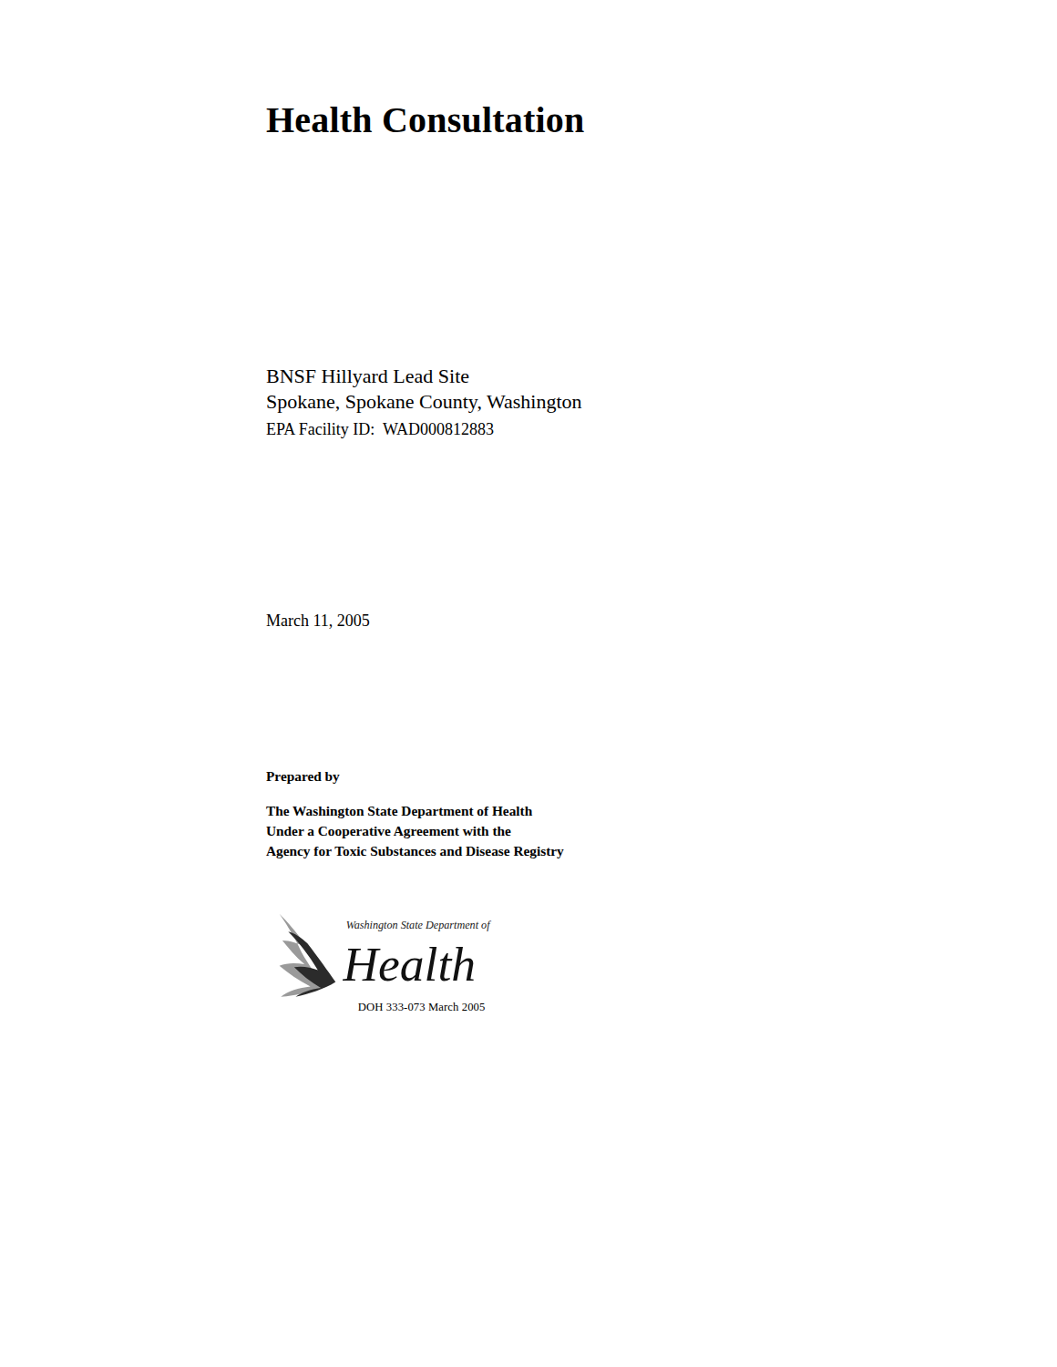Health Consultation
BNSF Hillyard Lead Site
Spokane, Spokane County, Washington
EPA Facility ID: WAD000812883
March 11, 2005
Prepared by The Washington State Department of Health
Under a Cooperative Agreement with the
Agency for Toxic Substances and Disease Registry
Washington State Department of Health DOH 333-073 March 2005